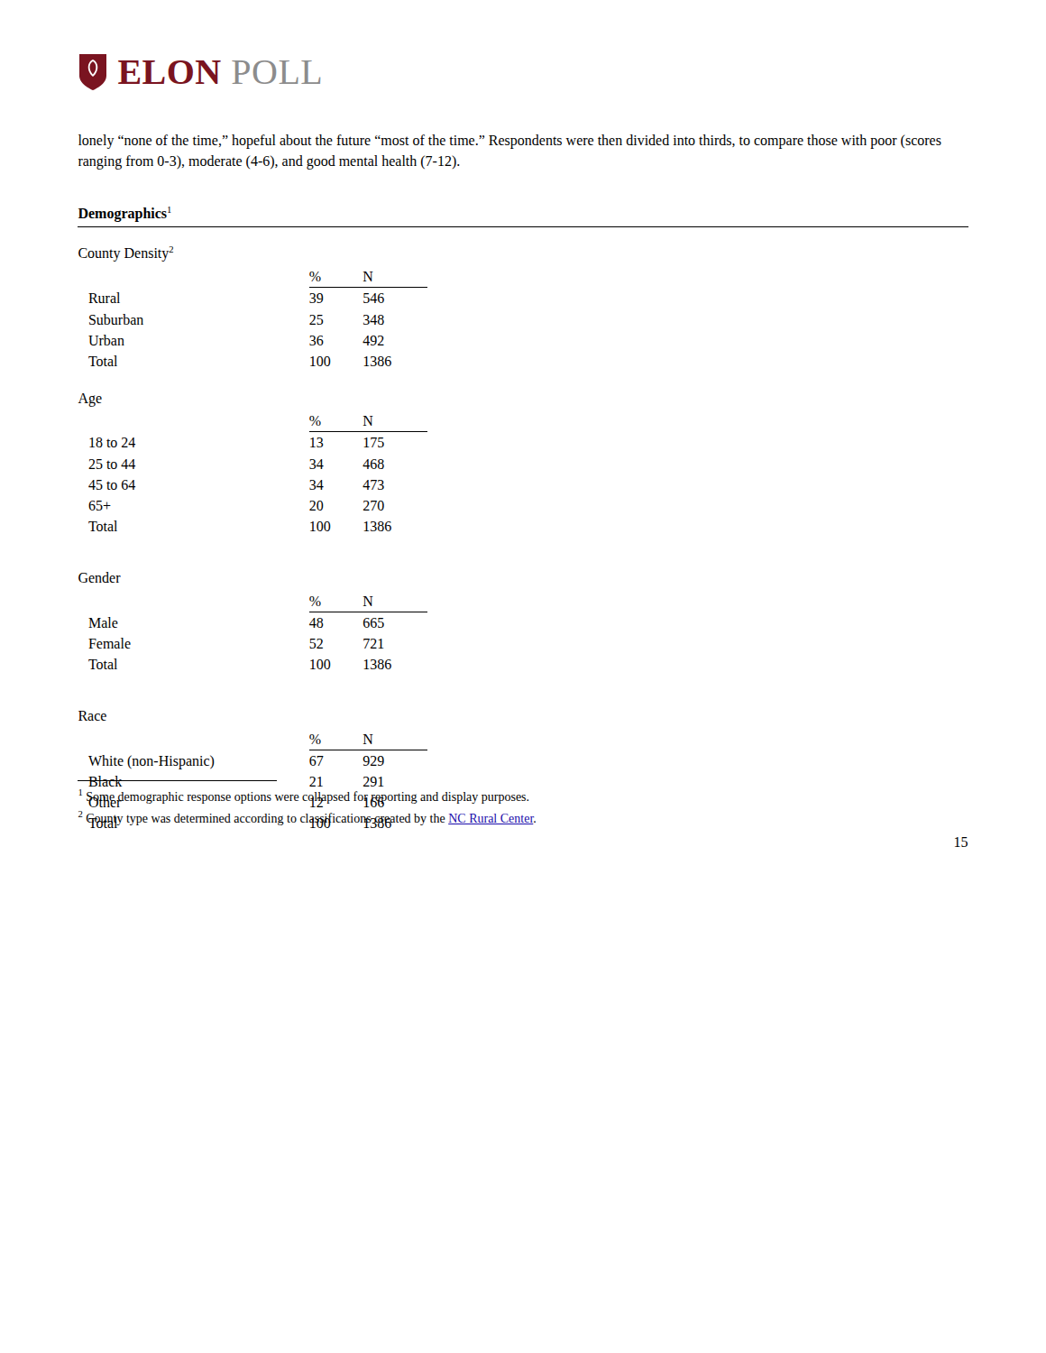ELON POLL
lonely “none of the time,” hopeful about the future “most of the time.” Respondents were then divided into thirds, to compare those with poor (scores ranging from 0-3), moderate (4-6), and good mental health (7-12).
Demographics1
County Density2
| | % | N |
| --- | --- | --- |
| Rural | 39 | 546 |
| Suburban | 25 | 348 |
| Urban | 36 | 492 |
| Total | 100 | 1386 |
Age
| | % | N |
| --- | --- | --- |
| 18 to 24 | 13 | 175 |
| 25 to 44 | 34 | 468 |
| 45 to 64 | 34 | 473 |
| 65+ | 20 | 270 |
| Total | 100 | 1386 |
Gender
| | % | N |
| --- | --- | --- |
| Male | 48 | 665 |
| Female | 52 | 721 |
| Total | 100 | 1386 |
Race
| | % | N |
| --- | --- | --- |
| White (non-Hispanic) | 67 | 929 |
| Black | 21 | 291 |
| Other | 12 | 166 |
| Total | 100 | 1386 |
1 Some demographic response options were collapsed for reporting and display purposes.
2 County type was determined according to classifications created by the NC Rural Center.
15